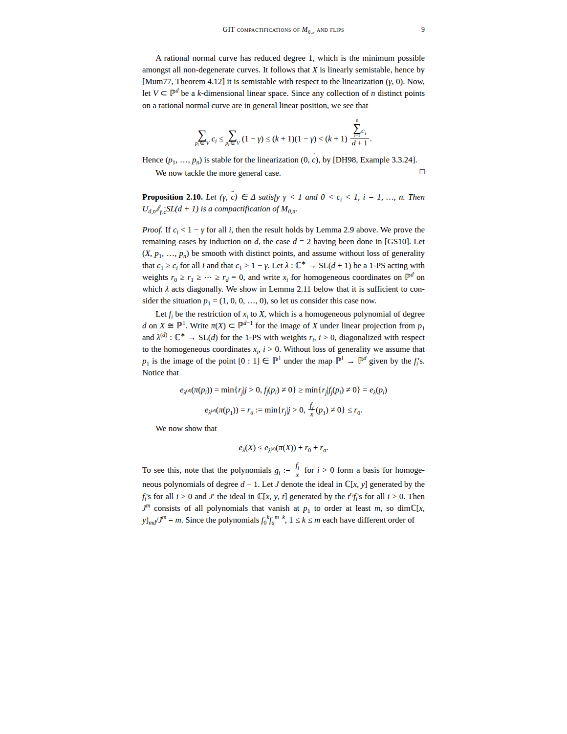GIT compactifications of M0,n and flips 9
A rational normal curve has reduced degree 1, which is the minimum possible amongst all non-degenerate curves. It follows that X is linearly semistable, hence by [Mum77, Theorem 4.12] it is semistable with respect to the linearization (γ, 0). Now, let V ⊂ ℙd be a k-dimensional linear space. Since any collection of n distinct points on a rational normal curve are in general linear position, we see that
∑pi ∈ V ci ≤ ∑pi ∈ V (1 − γ) ≤ (k + 1)(1 − γ) < (k + 1) n∑i=1 ci d + 1.
Hence (p1, …, pn) is stable for the linearization (0, c), by [DH98, Example 3.3.24].□
We now tackle the more general case.
Proposition 2.10. Let (γ, c) ∈ Δ satisfy γ < 1 and 0 < ci < 1, i = 1, …, n. Then Ud,n⫽γ,cSL(d + 1) is a compactification of M0,n.
Proof. If ci < 1 − γ for all i, then the result holds by Lemma 2.9 above. We prove the remaining cases by induction on d, the case d = 2 having been done in [GS10]. Let (X, p1, …, pn) be smooth with distinct points, and assume without loss of generality that c1 ≥ ci for all i and that c1 > 1 − γ. Let λ : ℂ∗ → SL(d + 1) be a 1-PS acting with weights r0 ≥ r1 ≥ ⋯ ≥ rd = 0, and write xi for homogeneous coordinates on ℙd on which λ acts diagonally. We show in Lemma 2.11 below that it is sufficient to consider the situation p1 = (1, 0, 0, …, 0), so let us consider this case now.
Let fi be the restriction of xi to X, which is a homogeneous polynomial of degree d on X ≅ ℙ1. Write π(X) ⊂ ℙd−1 for the image of X under linear projection from p1 and λ(d) : ℂ∗ → SL(d) for the 1-PS with weights ri, i > 0, diagonalized with respect to the homogeneous coordinates xi, i > 0. Without loss of generality we assume that p1 is the image of the point [0 : 1] ∈ ℙ1 under the map ℙ1 → ℙd given by the fi's. Notice that
eλ(d)(π(pi)) = min{rj|j > 0, fj(pi) ≠ 0} ≥ min{rj|fj(pi) ≠ 0} = eλ(pi)
eλ(d)(π(p1)) = ra := min{rj|j > 0, fj x(p1) ≠ 0} ≤ r0.
We now show that
eλ(X) ≤ eλ(d)(π(X)) + r0 + ra.
To see this, note that the polynomials gi := fi x for i > 0 form a basis for homogeneous polynomials of degree d − 1. Let J denote the ideal in ℂ[x, y] generated by the fi's for all i > 0 and J′ the ideal in ℂ[x, y, t] generated by the trifi's for all i > 0. Then Jm consists of all polynomials that vanish at p1 to order at least m, so dimℂ[x, y]md/Jm = m. Since the polynomials f0kfam−k, 1 ≤ k ≤ m each have different order of